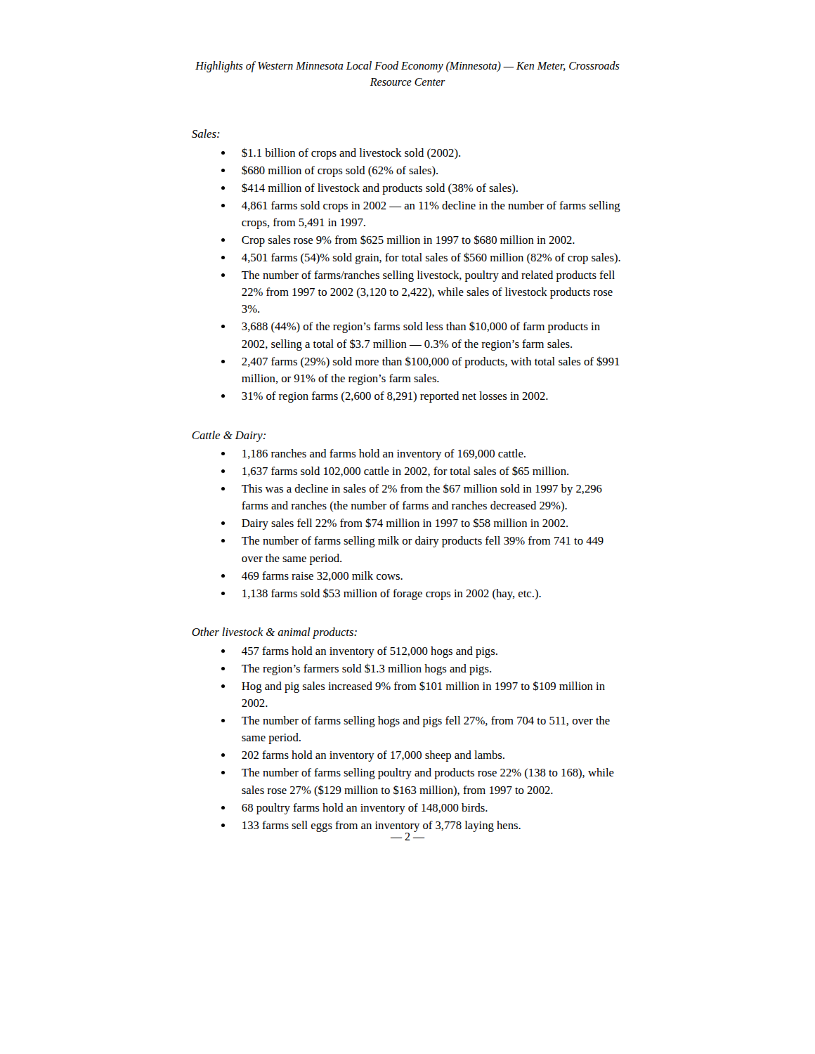Highlights of Western Minnesota Local Food Economy (Minnesota) — Ken Meter, Crossroads Resource Center
Sales:
$1.1 billion of crops and livestock sold (2002).
$680 million of crops sold (62% of sales).
$414 million of livestock and products sold (38% of sales).
4,861 farms sold crops in 2002 — an 11% decline in the number of farms selling crops, from 5,491 in 1997.
Crop sales rose 9% from $625 million in 1997 to $680 million in 2002.
4,501 farms (54)% sold grain, for total sales of $560 million (82% of crop sales).
The number of farms/ranches selling livestock, poultry and related products fell 22% from 1997 to 2002 (3,120 to 2,422), while sales of livestock products rose 3%.
3,688 (44%) of the region’s farms sold less than $10,000 of farm products in 2002, selling a total of $3.7 million — 0.3% of the region’s farm sales.
2,407 farms (29%) sold more than $100,000 of products, with total sales of $991 million, or 91% of the region’s farm sales.
31% of region farms (2,600 of 8,291) reported net losses in 2002.
Cattle & Dairy:
1,186 ranches and farms hold an inventory of 169,000 cattle.
1,637 farms sold 102,000 cattle in 2002, for total sales of $65 million.
This was a decline in sales of 2% from the $67 million sold in 1997 by 2,296 farms and ranches (the number of farms and ranches decreased 29%).
Dairy sales fell 22% from $74 million in 1997 to $58 million in 2002.
The number of farms selling milk or dairy products fell 39% from 741 to 449 over the same period.
469 farms raise 32,000 milk cows.
1,138 farms sold $53 million of forage crops in 2002 (hay, etc.).
Other livestock & animal products:
457 farms hold an inventory of 512,000 hogs and pigs.
The region’s farmers sold $1.3 million hogs and pigs.
Hog and pig sales increased 9% from $101 million in 1997 to $109 million in 2002.
The number of farms selling hogs and pigs fell 27%, from 704 to 511, over the same period.
202 farms hold an inventory of 17,000 sheep and lambs.
The number of farms selling poultry and products rose 22% (138 to 168), while sales rose 27% ($129 million to $163 million), from 1997 to 2002.
68 poultry farms hold an inventory of 148,000 birds.
133 farms sell eggs from an inventory of 3,778 laying hens.
— 2 —